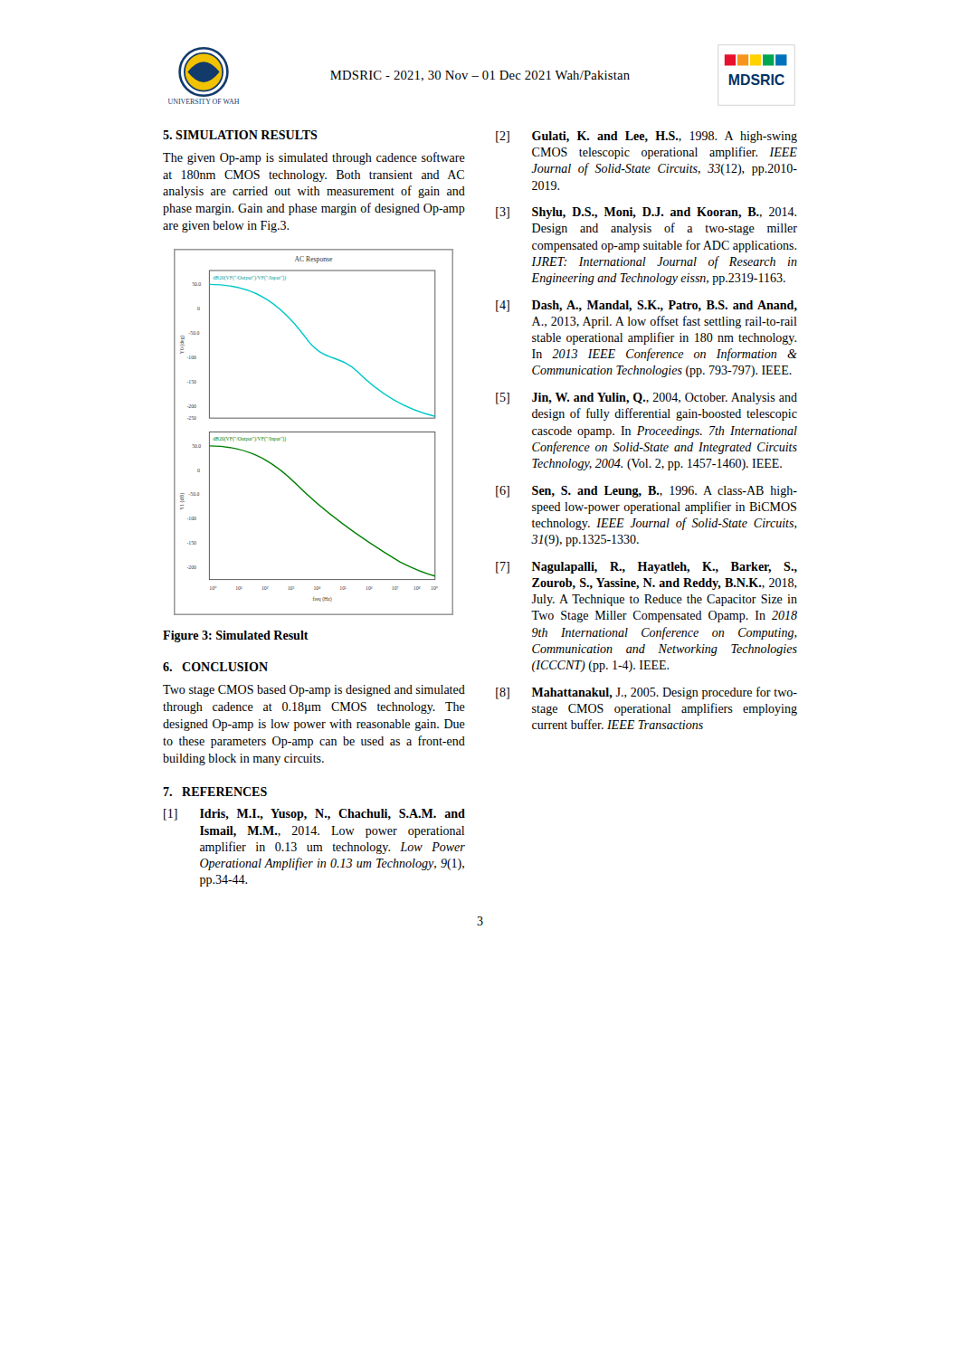MDSRIC - 2021, 30 Nov – 01 Dec 2021 Wah/Pakistan
5. Simulation Results
The given Op-amp is simulated through cadence software at 180nm CMOS technology. Both transient and AC analysis are carried out with measurement of gain and phase margin. Gain and phase margin of designed Op-amp are given below in Fig.3.
Figure 3: Simulated Result
6. Conclusion
Two stage CMOS based Op-amp is designed and simulated through cadence at 0.18µm CMOS technology. The designed Op-amp is low power with reasonable gain. Due to these parameters Op-amp can be used as a front-end building block in many circuits.
7. References
Idris, M.I., Yusop, N., Chachuli, S.A.M. and Ismail, M.M., 2014. Low power operational amplifier in 0.13 um technology. Low Power Operational Amplifier in 0.13 um Technology, 9(1), pp.34-44.
Gulati, K. and Lee, H.S., 1998. A high-swing CMOS telescopic operational amplifier. IEEE Journal of Solid-State Circuits, 33(12), pp.2010-2019.
Shylu, D.S., Moni, D.J. and Kooran, B., 2014. Design and analysis of a two-stage miller compensated op-amp suitable for ADC applications. IJRET: International Journal of Research in Engineering and Technology eissn, pp.2319-1163.
Dash, A., Mandal, S.K., Patro, B.S. and Anand, A., 2013, April. A low offset fast settling rail-to-rail stable operational amplifier in 180 nm technology. In 2013 IEEE Conference on Information & Communication Technologies (pp. 793-797). IEEE.
Jin, W. and Yulin, Q., 2004, October. Analysis and design of fully differential gain-boosted telescopic cascode opamp. In Proceedings. 7th International Conference on Solid-State and Integrated Circuits Technology, 2004. (Vol. 2, pp. 1457-1460). IEEE.
Sen, S. and Leung, B., 1996. A class-AB high-speed low-power operational amplifier in BiCMOS technology. IEEE Journal of Solid-State Circuits, 31(9), pp.1325-1330.
Nagulapalli, R., Hayatleh, K., Barker, S., Zourob, S., Yassine, N. and Reddy, B.N.K., 2018, July. A Technique to Reduce the Capacitor Size in Two Stage Miller Compensated Opamp. In 2018 9th International Conference on Computing, Communication and Networking Technologies (ICCCNT) (pp. 1-4). IEEE.
Mahattanakul, J., 2005. Design procedure for two-stage CMOS operational amplifiers employing current buffer. IEEE Transactions
3